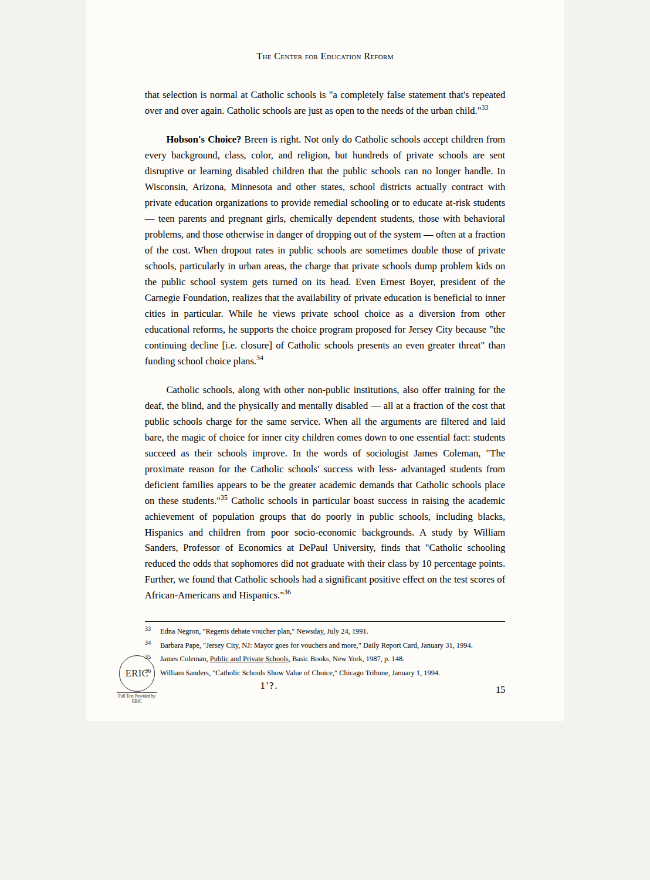The Center for Education Reform
that selection is normal at Catholic schools is "a completely false statement that's repeated over and over again. Catholic schools are just as open to the needs of the urban child."33
Hobson's Choice? Breen is right. Not only do Catholic schools accept children from every background, class, color, and religion, but hundreds of private schools are sent disruptive or learning disabled children that the public schools can no longer handle. In Wisconsin, Arizona, Minnesota and other states, school districts actually contract with private education organizations to provide remedial schooling or to educate at-risk students — teen parents and pregnant girls, chemically dependent students, those with behavioral problems, and those otherwise in danger of dropping out of the system — often at a fraction of the cost. When dropout rates in public schools are sometimes double those of private schools, particularly in urban areas, the charge that private schools dump problem kids on the public school system gets turned on its head. Even Ernest Boyer, president of the Carnegie Foundation, realizes that the availability of private education is beneficial to inner cities in particular. While he views private school choice as a diversion from other educational reforms, he supports the choice program proposed for Jersey City because "the continuing decline [i.e. closure] of Catholic schools presents an even greater threat" than funding school choice plans.34
Catholic schools, along with other non-public institutions, also offer training for the deaf, the blind, and the physically and mentally disabled — all at a fraction of the cost that public schools charge for the same service. When all the arguments are filtered and laid bare, the magic of choice for inner city children comes down to one essential fact: students succeed as their schools improve. In the words of sociologist James Coleman, "The proximate reason for the Catholic schools' success with less- advantaged students from deficient families appears to be the greater academic demands that Catholic schools place on these students."35 Catholic schools in particular boast success in raising the academic achievement of population groups that do poorly in public schools, including blacks, Hispanics and children from poor socio-economic backgrounds. A study by William Sanders, Professor of Economics at DePaul University, finds that "Catholic schooling reduced the odds that sophomores did not graduate with their class by 10 percentage points. Further, we found that Catholic schools had a significant positive effect on the test scores of African-Americans and Hispanics."36
33 Edna Negron, "Regents debate voucher plan," Newsday, July 24, 1991.
34 Barbara Pape, "Jersey City, NJ: Mayor goes for vouchers and more," Daily Report Card, January 31, 1994.
35 James Coleman, Public and Private Schools, Basic Books, New York, 1987, p. 148.
36 William Sanders, "Catholic Schools Show Value of Choice," Chicago Tribune, January 1, 1994.
1'?.
15
ERIC Full Text Provided by ERIC